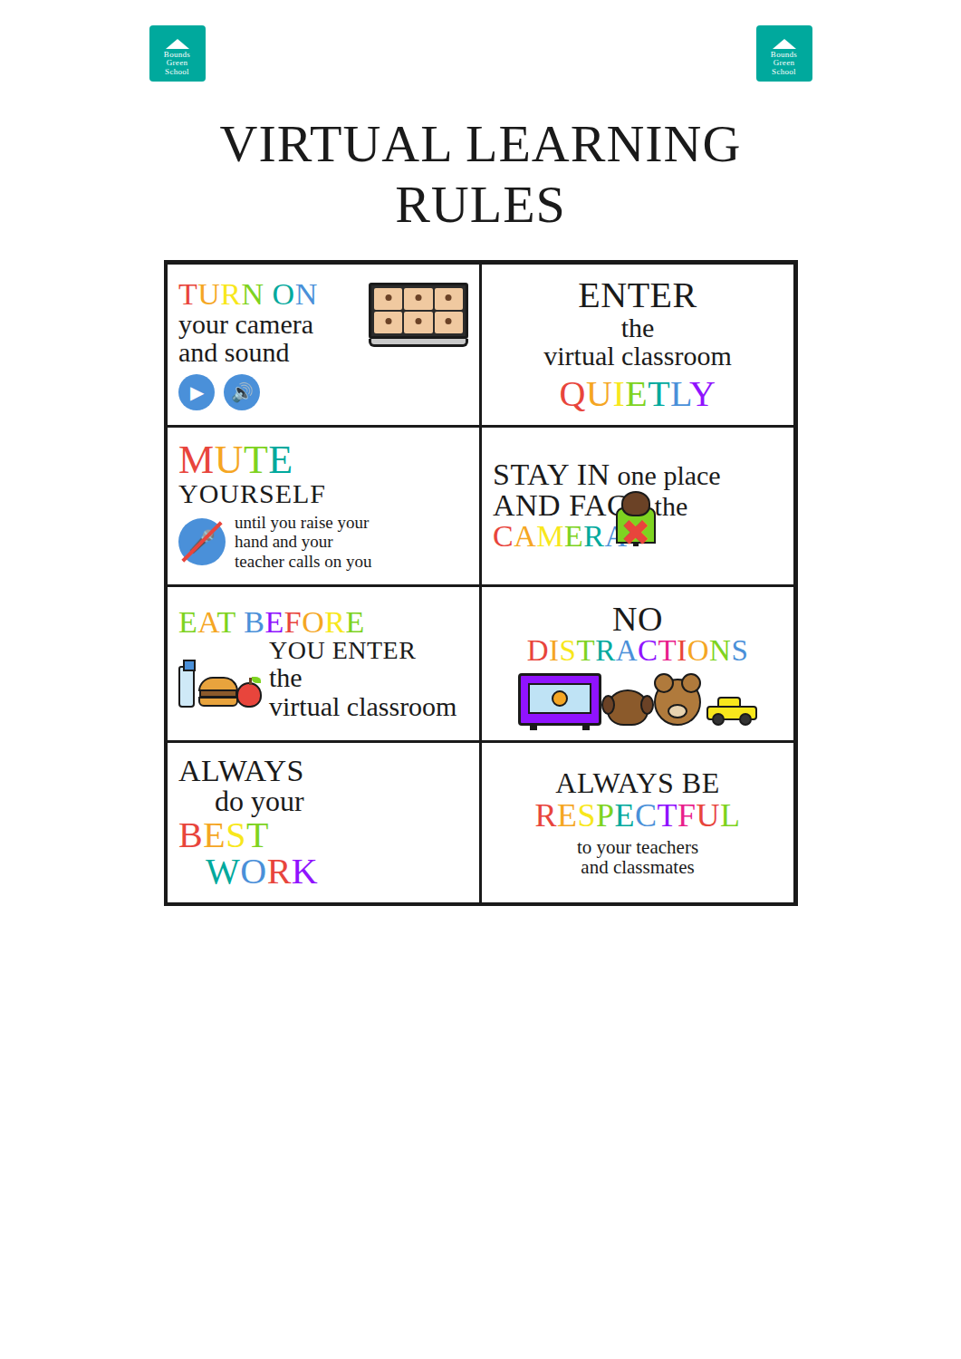Bounds Green School
Bounds Green School
VIRTUAL LEARNING RULES
TURN ON
your camera
and sound
▶
🔊
ENTER
the
virtual classroom
QUIETLY
MUTE
YOURSELF
🎤
until you raise your
hand and your
teacher calls on you
STAY IN one place
AND FACE the
CAMERA ✖
EAT BEFORE
YOU ENTER
the
virtual classroom
NO
DISTRACTIONS
ALWAYS
do your
BEST
WORK
ALWAYS BE
RESPECTFUL
to your teachers
and classmates